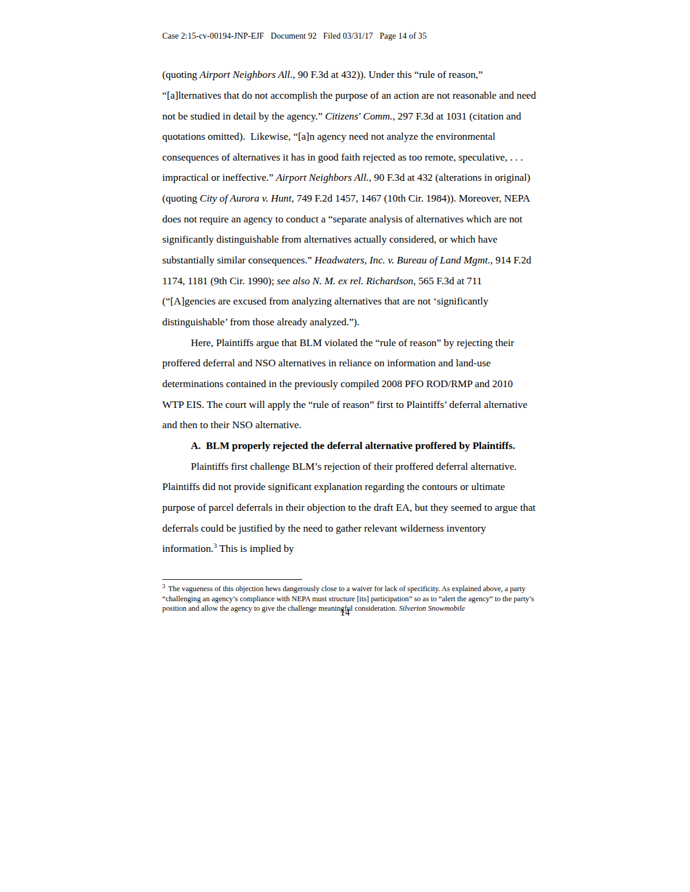Case 2:15-cv-00194-JNP-EJF Document 92 Filed 03/31/17 Page 14 of 35
(quoting Airport Neighbors All., 90 F.3d at 432)). Under this “rule of reason,” “[a]lternatives that do not accomplish the purpose of an action are not reasonable and need not be studied in detail by the agency.” Citizens' Comm., 297 F.3d at 1031 (citation and quotations omitted). Likewise, “[a]n agency need not analyze the environmental consequences of alternatives it has in good faith rejected as too remote, speculative, . . . impractical or ineffective.” Airport Neighbors All., 90 F.3d at 432 (alterations in original) (quoting City of Aurora v. Hunt, 749 F.2d 1457, 1467 (10th Cir. 1984)). Moreover, NEPA does not require an agency to conduct a “separate analysis of alternatives which are not significantly distinguishable from alternatives actually considered, or which have substantially similar consequences.” Headwaters, Inc. v. Bureau of Land Mgmt., 914 F.2d 1174, 1181 (9th Cir. 1990); see also N. M. ex rel. Richardson, 565 F.3d at 711 (“[A]gencies are excused from analyzing alternatives that are not ‘significantly distinguishable’ from those already analyzed.”).
Here, Plaintiffs argue that BLM violated the “rule of reason” by rejecting their proffered deferral and NSO alternatives in reliance on information and land-use determinations contained in the previously compiled 2008 PFO ROD/RMP and 2010 WTP EIS. The court will apply the “rule of reason” first to Plaintiffs’ deferral alternative and then to their NSO alternative.
A. BLM properly rejected the deferral alternative proffered by Plaintiffs.
Plaintiffs first challenge BLM’s rejection of their proffered deferral alternative. Plaintiffs did not provide significant explanation regarding the contours or ultimate purpose of parcel deferrals in their objection to the draft EA, but they seemed to argue that deferrals could be justified by the need to gather relevant wilderness inventory information.3 This is implied by
3 The vagueness of this objection hews dangerously close to a waiver for lack of specificity. As explained above, a party “challenging an agency’s compliance with NEPA must structure [its] participation” so as to “alert the agency” to the party’s position and allow the agency to give the challenge meaningful consideration. Silverton Snowmobile
14